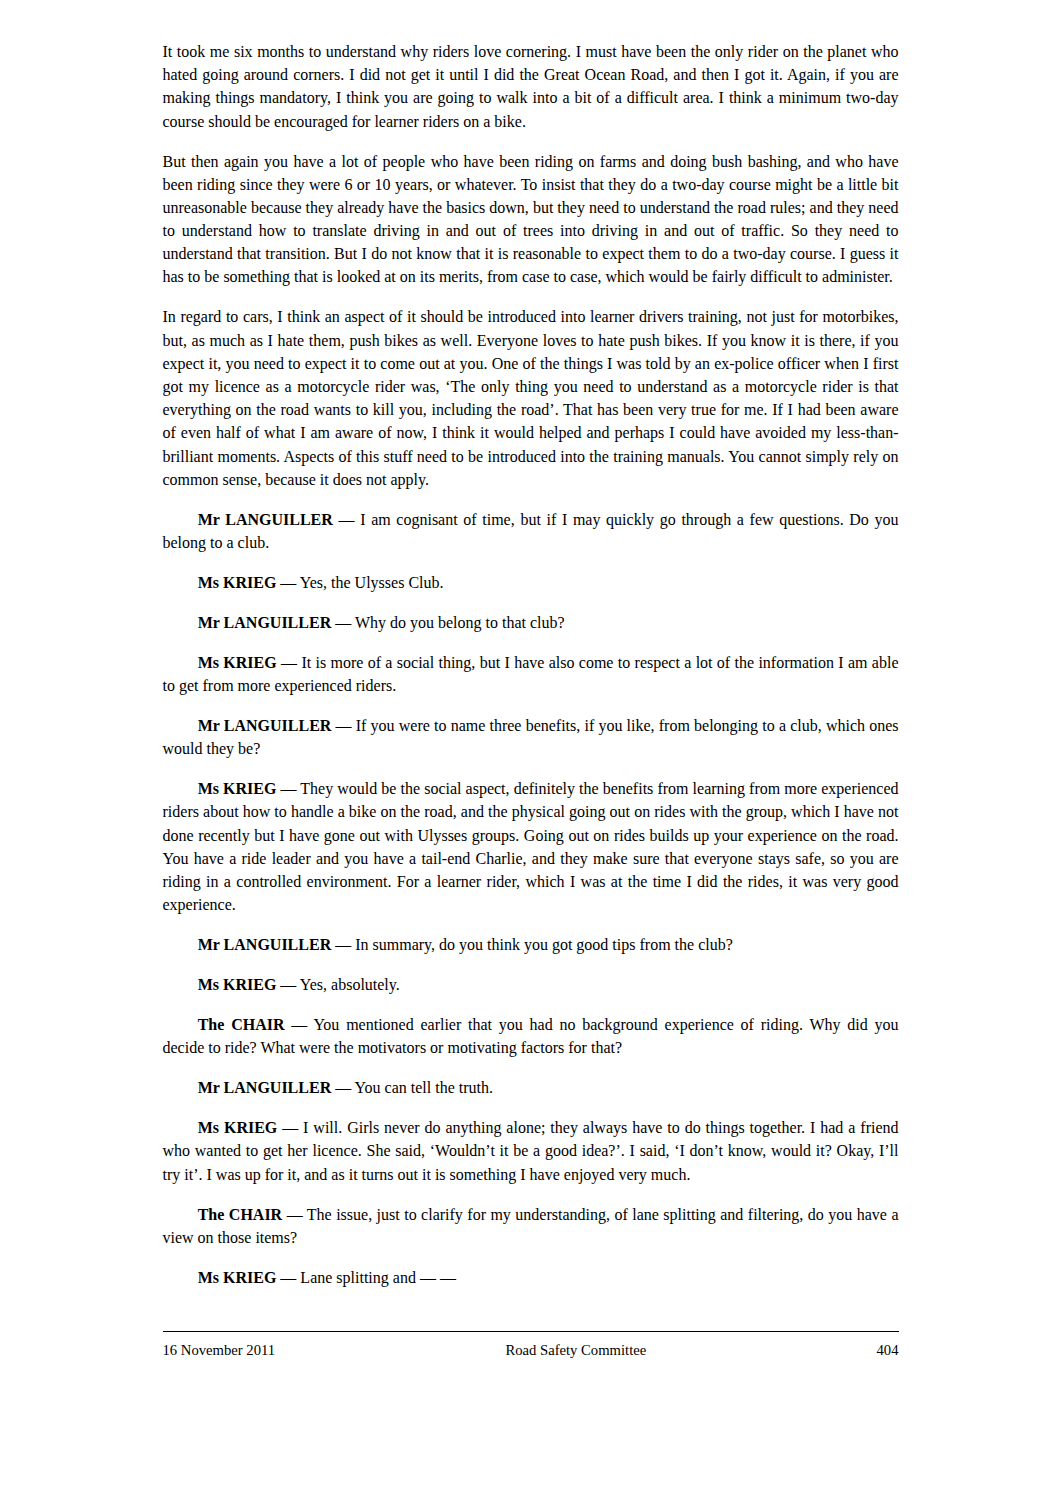It took me six months to understand why riders love cornering. I must have been the only rider on the planet who hated going around corners. I did not get it until I did the Great Ocean Road, and then I got it. Again, if you are making things mandatory, I think you are going to walk into a bit of a difficult area. I think a minimum two-day course should be encouraged for learner riders on a bike.
But then again you have a lot of people who have been riding on farms and doing bush bashing, and who have been riding since they were 6 or 10 years, or whatever. To insist that they do a two-day course might be a little bit unreasonable because they already have the basics down, but they need to understand the road rules; and they need to understand how to translate driving in and out of trees into driving in and out of traffic. So they need to understand that transition. But I do not know that it is reasonable to expect them to do a two-day course. I guess it has to be something that is looked at on its merits, from case to case, which would be fairly difficult to administer.
In regard to cars, I think an aspect of it should be introduced into learner drivers training, not just for motorbikes, but, as much as I hate them, push bikes as well. Everyone loves to hate push bikes. If you know it is there, if you expect it, you need to expect it to come out at you. One of the things I was told by an ex-police officer when I first got my licence as a motorcycle rider was, ‘The only thing you need to understand as a motorcycle rider is that everything on the road wants to kill you, including the road’. That has been very true for me. If I had been aware of even half of what I am aware of now, I think it would helped and perhaps I could have avoided my less-than-brilliant moments. Aspects of this stuff need to be introduced into the training manuals. You cannot simply rely on common sense, because it does not apply.
Mr LANGUILLER — I am cognisant of time, but if I may quickly go through a few questions. Do you belong to a club.
Ms KRIEG — Yes, the Ulysses Club.
Mr LANGUILLER — Why do you belong to that club?
Ms KRIEG — It is more of a social thing, but I have also come to respect a lot of the information I am able to get from more experienced riders.
Mr LANGUILLER — If you were to name three benefits, if you like, from belonging to a club, which ones would they be?
Ms KRIEG — They would be the social aspect, definitely the benefits from learning from more experienced riders about how to handle a bike on the road, and the physical going out on rides with the group, which I have not done recently but I have gone out with Ulysses groups. Going out on rides builds up your experience on the road. You have a ride leader and you have a tail-end Charlie, and they make sure that everyone stays safe, so you are riding in a controlled environment. For a learner rider, which I was at the time I did the rides, it was very good experience.
Mr LANGUILLER — In summary, do you think you got good tips from the club?
Ms KRIEG — Yes, absolutely.
The CHAIR — You mentioned earlier that you had no background experience of riding. Why did you decide to ride? What were the motivators or motivating factors for that?
Mr LANGUILLER — You can tell the truth.
Ms KRIEG — I will. Girls never do anything alone; they always have to do things together. I had a friend who wanted to get her licence. She said, ‘Wouldn’t it be a good idea?’. I said, ‘I don’t know, would it? Okay, I’ll try it’. I was up for it, and as it turns out it is something I have enjoyed very much.
The CHAIR — The issue, just to clarify for my understanding, of lane splitting and filtering, do you have a view on those items?
Ms KRIEG — Lane splitting and — —
16 November 2011 Road Safety Committee 404